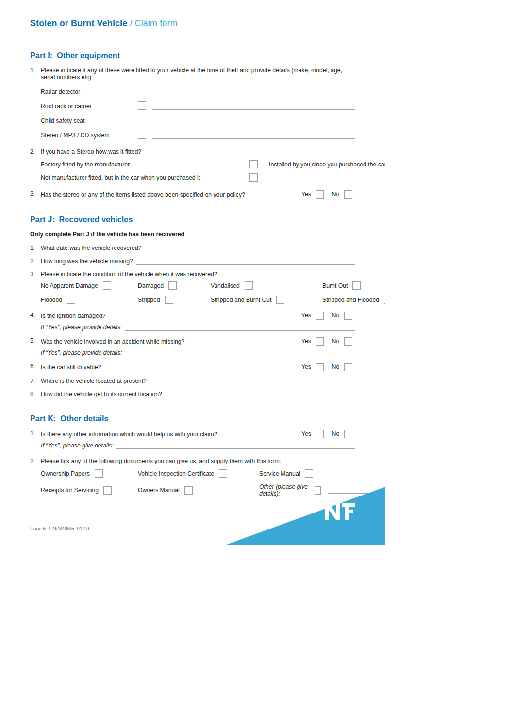Stolen or Burnt Vehicle / Claim form
Part I: Other equipment
1.
Please indicate if any of these were fitted to your vehicle at the time of theft and provide details (make, model, age, serial numbers etc):
Radar detector
Roof rack or carrier
Child safety seat
Stereo / MP3 / CD system
2.
If you have a Stereo how was it fitted?
Factory fitted by the manufacturer
Installed by you since you purchased the car
Not manufacturer fitted, but in the car when you purchased it
3.
Has the stereo or any of the items listed above been specified on your policy? Yes No
Part J: Recovered vehicles
Only complete Part J if the vehicle has been recovered
1.
What date was the vehicle recovered?
2.
How long was the vehicle missing?
3.
Please indicate the condition of the vehicle when it was recovered?
No Apparent Damage
Damaged
Vandalised
Burnt Out
Flooded
Stripped
Stripped and Burnt Out
Stripped and Flooded
4.
Is the ignition damaged? Yes No
If “Yes”, please provide details:
5.
Was the vehicle involved in an accident while missing? Yes No
If “Yes”, please provide details:
6.
Is the car still drivable? Yes No
7.
Where is the vehicle located at present?
8.
How did the vehicle get to its current location?
Part K: Other details
1.
Is there any other information which would help us with your claim? Yes No
If “Yes”, please give details:
2.
Please tick any of the following documents you can give us, and supply them with this form:
Ownership Papers
Vehicle Inspection Certificate
Service Manual
Receipts for Servicing
Owners Manual
Other (please give details):
Page 5 / NZ3486/5 01/19